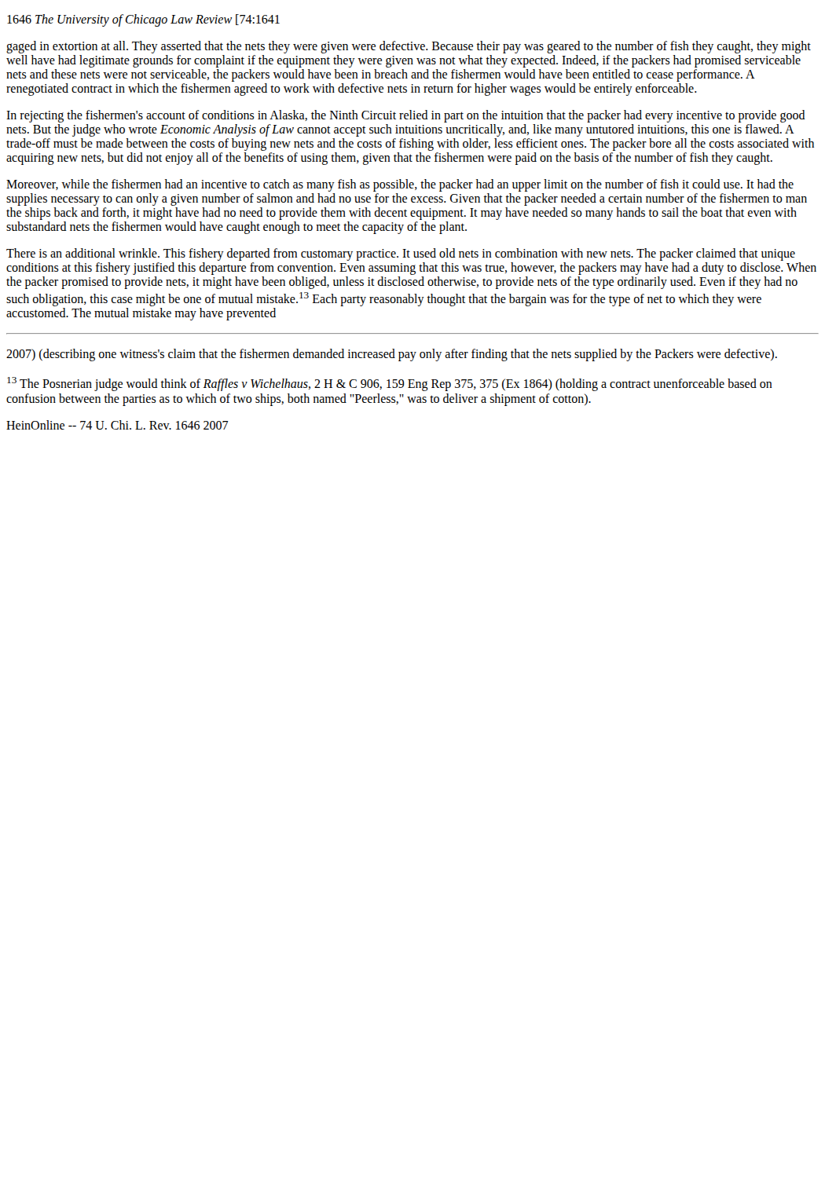1646 The University of Chicago Law Review [74:1641
gaged in extortion at all. They asserted that the nets they were given were defective. Because their pay was geared to the number of fish they caught, they might well have had legitimate grounds for complaint if the equipment they were given was not what they expected. Indeed, if the packers had promised serviceable nets and these nets were not serviceable, the packers would have been in breach and the fishermen would have been entitled to cease performance. A renegotiated contract in which the fishermen agreed to work with defective nets in return for higher wages would be entirely enforceable.
In rejecting the fishermen's account of conditions in Alaska, the Ninth Circuit relied in part on the intuition that the packer had every incentive to provide good nets. But the judge who wrote Economic Analysis of Law cannot accept such intuitions uncritically, and, like many untutored intuitions, this one is flawed. A trade-off must be made between the costs of buying new nets and the costs of fishing with older, less efficient ones. The packer bore all the costs associated with acquiring new nets, but did not enjoy all of the benefits of using them, given that the fishermen were paid on the basis of the number of fish they caught.
Moreover, while the fishermen had an incentive to catch as many fish as possible, the packer had an upper limit on the number of fish it could use. It had the supplies necessary to can only a given number of salmon and had no use for the excess. Given that the packer needed a certain number of the fishermen to man the ships back and forth, it might have had no need to provide them with decent equipment. It may have needed so many hands to sail the boat that even with substandard nets the fishermen would have caught enough to meet the capacity of the plant.
There is an additional wrinkle. This fishery departed from customary practice. It used old nets in combination with new nets. The packer claimed that unique conditions at this fishery justified this departure from convention. Even assuming that this was true, however, the packers may have had a duty to disclose. When the packer promised to provide nets, it might have been obliged, unless it disclosed otherwise, to provide nets of the type ordinarily used. Even if they had no such obligation, this case might be one of mutual mistake.13 Each party reasonably thought that the bargain was for the type of net to which they were accustomed. The mutual mistake may have prevented
2007) (describing one witness's claim that the fishermen demanded increased pay only after finding that the nets supplied by the Packers were defective).
13 The Posnerian judge would think of Raffles v Wichelhaus, 2 H & C 906, 159 Eng Rep 375, 375 (Ex 1864) (holding a contract unenforceable based on confusion between the parties as to which of two ships, both named "Peerless," was to deliver a shipment of cotton).
HeinOnline -- 74 U. Chi. L. Rev. 1646 2007